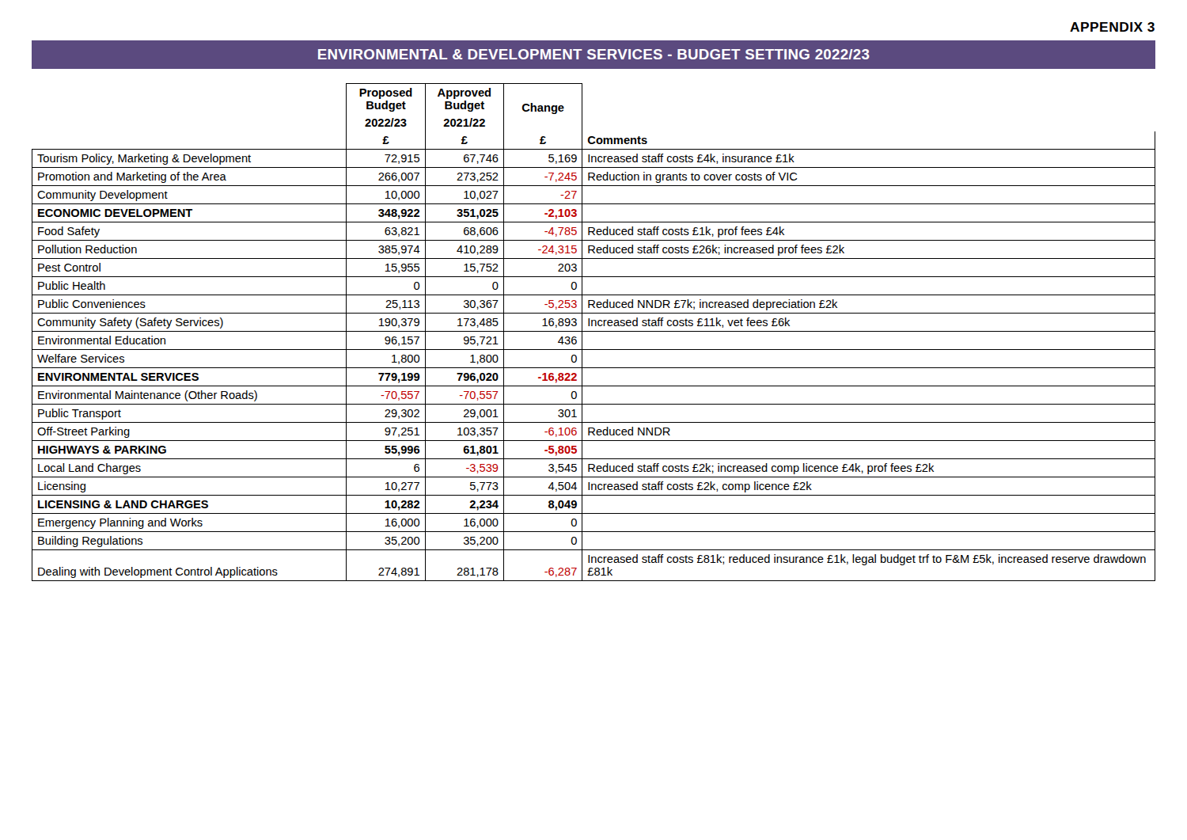APPENDIX 3
ENVIRONMENTAL & DEVELOPMENT SERVICES - BUDGET SETTING 2022/23
| | Proposed Budget | Approved Budget | Change | |
| --- | --- | --- | --- | --- |
| | 2022/23 | 2021/22 |
| | £ | £ | £ | Comments |
| Tourism Policy, Marketing & Development | 72,915 | 67,746 | 5,169 | Increased staff costs £4k, insurance £1k |
| Promotion and Marketing of the Area | 266,007 | 273,252 | -7,245 | Reduction in grants to cover costs of VIC |
| Community Development | 10,000 | 10,027 | -27 | |
| ECONOMIC DEVELOPMENT | 348,922 | 351,025 | -2,103 | |
| Food Safety | 63,821 | 68,606 | -4,785 | Reduced staff costs £1k, prof fees £4k |
| Pollution Reduction | 385,974 | 410,289 | -24,315 | Reduced staff costs £26k; increased prof fees £2k |
| Pest Control | 15,955 | 15,752 | 203 | |
| Public Health | 0 | 0 | 0 | |
| Public Conveniences | 25,113 | 30,367 | -5,253 | Reduced NNDR £7k; increased depreciation £2k |
| Community Safety (Safety Services) | 190,379 | 173,485 | 16,893 | Increased staff costs £11k, vet fees £6k |
| Environmental Education | 96,157 | 95,721 | 436 | |
| Welfare Services | 1,800 | 1,800 | 0 | |
| ENVIRONMENTAL SERVICES | 779,199 | 796,020 | -16,822 | |
| Environmental Maintenance (Other Roads) | -70,557 | -70,557 | 0 | |
| Public Transport | 29,302 | 29,001 | 301 | |
| Off-Street Parking | 97,251 | 103,357 | -6,106 | Reduced NNDR |
| HIGHWAYS & PARKING | 55,996 | 61,801 | -5,805 | |
| Local Land Charges | 6 | -3,539 | 3,545 | Reduced staff costs £2k; increased comp licence £4k, prof fees £2k |
| Licensing | 10,277 | 5,773 | 4,504 | Increased staff costs £2k, comp licence £2k |
| LICENSING & LAND CHARGES | 10,282 | 2,234 | 8,049 | |
| Emergency Planning and Works | 16,000 | 16,000 | 0 | |
| Building Regulations | 35,200 | 35,200 | 0 | |
| Dealing with Development Control Applications | 274,891 | 281,178 | -6,287 | Increased staff costs £81k; reduced insurance £1k, legal budget trf to F&M £5k, increased reserve drawdown £81k |